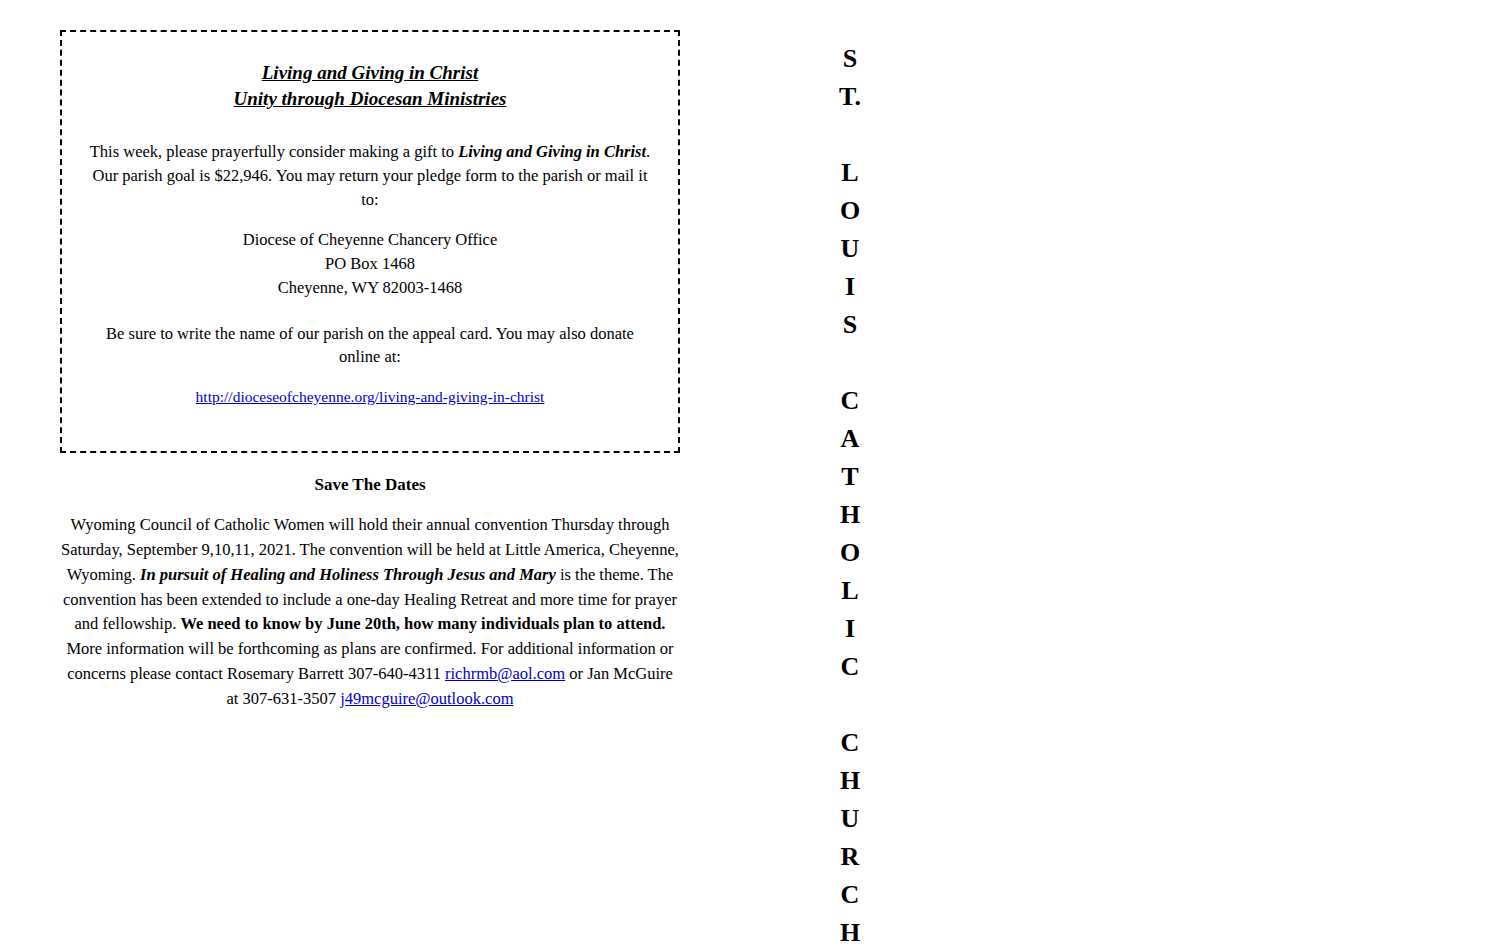Living and Giving in Christ
Unity through Diocesan Ministries
This week, please prayerfully consider making a gift to Living and Giving in Christ. Our parish goal is $22,946. You may return your pledge form to the parish or mail it to:
Diocese of Cheyenne Chancery Office
PO Box 1468
Cheyenne, WY 82003-1468
Be sure to write the name of our parish on the appeal card. You may also donate online at:
http://dioceseofcheyenne.org/living-and-giving-in-christ
Save The Dates
Wyoming Council of Catholic Women will hold their annual convention Thursday through Saturday, September 9,10,11, 2021. The convention will be held at Little America, Cheyenne, Wyoming. In pursuit of Healing and Holiness Through Jesus and Mary is the theme. The convention has been extended to include a one-day Healing Retreat and more time for prayer and fellowship. We need to know by June 20th, how many individuals plan to attend. More information will be forthcoming as plans are confirmed. For additional information or concerns please contact Rosemary Barrett 307-640-4311 richrmb@aol.com or Jan McGuire at 307-631-3507 j49mcguire@outlook.com
S
T.
L
O
U
I
S
C
A
T
H
O
L
I
C
C
H
U
R
C
H